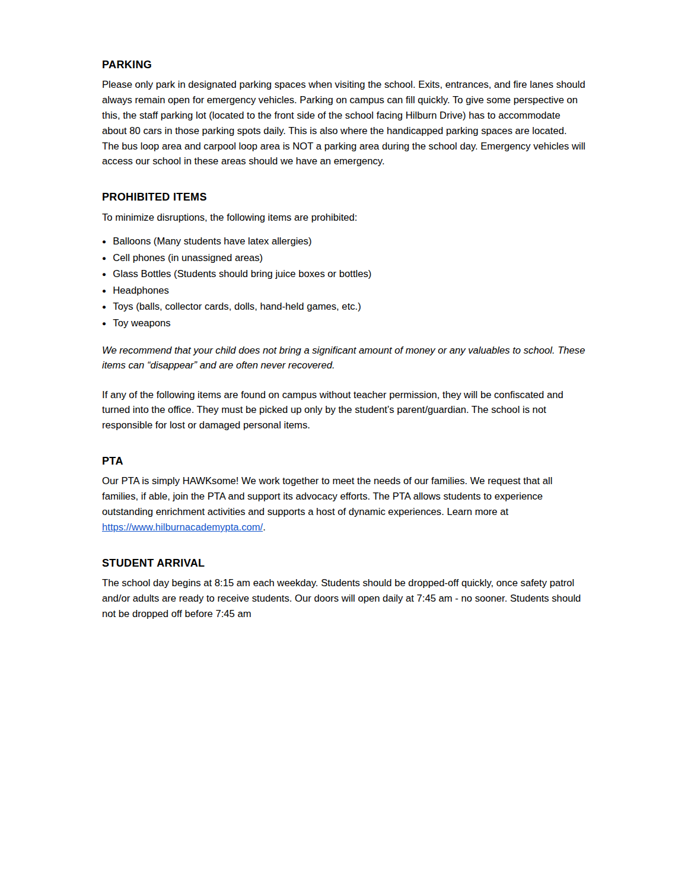PARKING
Please only park in designated parking spaces when visiting the school. Exits, entrances, and fire lanes should always remain open for emergency vehicles. Parking on campus can fill quickly. To give some perspective on this, the staff parking lot (located to the front side of the school facing Hilburn Drive) has to accommodate about 80 cars in those parking spots daily. This is also where the handicapped parking spaces are located. The bus loop area and carpool loop area is NOT a parking area during the school day. Emergency vehicles will access our school in these areas should we have an emergency.
PROHIBITED ITEMS
To minimize disruptions, the following items are prohibited:
Balloons (Many students have latex allergies)
Cell phones (in unassigned areas)
Glass Bottles (Students should bring juice boxes or bottles)
Headphones
Toys (balls, collector cards, dolls, hand-held games, etc.)
Toy weapons
We recommend that your child does not bring a significant amount of money or any valuables to school. These items can “disappear” and are often never recovered.
If any of the following items are found on campus without teacher permission, they will be confiscated and turned into the office. They must be picked up only by the student’s parent/guardian. The school is not responsible for lost or damaged personal items.
PTA
Our PTA is simply HAWKsome! We work together to meet the needs of our families. We request that all families, if able, join the PTA and support its advocacy efforts. The PTA allows students to experience outstanding enrichment activities and supports a host of dynamic experiences. Learn more at https://www.hilburnacademypta.com/.
STUDENT ARRIVAL
The school day begins at 8:15 am each weekday. Students should be dropped-off quickly, once safety patrol and/or adults are ready to receive students. Our doors will open daily at 7:45 am - no sooner. Students should not be dropped off before 7:45 am